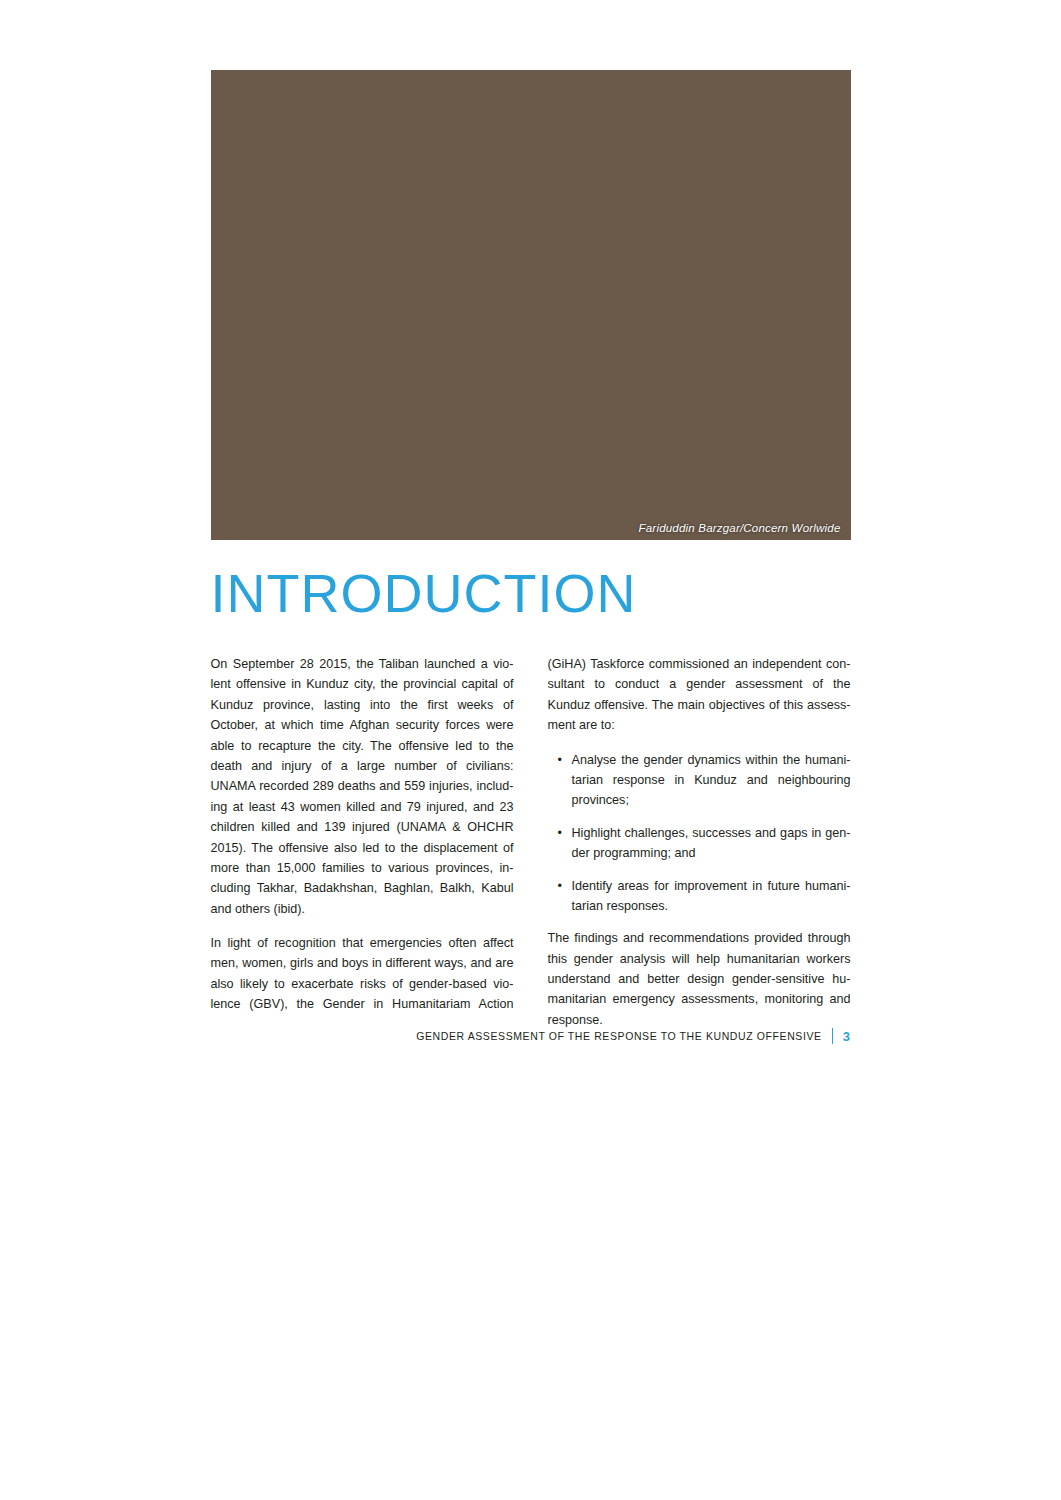Fariduddin Barzgar/Concern Worlwide
INTRODUCTION
On September 28 2015, the Taliban launched a violent offensive in Kunduz city, the provincial capital of Kunduz province, lasting into the first weeks of October, at which time Afghan security forces were able to recapture the city. The offensive led to the death and injury of a large number of civilians: UNAMA recorded 289 deaths and 559 injuries, including at least 43 women killed and 79 injured, and 23 children killed and 139 injured (UNAMA & OHCHR 2015). The offensive also led to the displacement of more than 15,000 families to various provinces, including Takhar, Badakhshan, Baghlan, Balkh, Kabul and others (ibid).
In light of recognition that emergencies often affect men, women, girls and boys in different ways, and are also likely to exacerbate risks of gender-based violence (GBV), the Gender in Humanitariam Action (GiHA) Taskforce commissioned an independent consultant to conduct a gender assessment of the Kunduz offensive. The main objectives of this assessment are to:
Analyse the gender dynamics within the humanitarian response in Kunduz and neighbouring provinces;
Highlight challenges, successes and gaps in gender programming; and
Identify areas for improvement in future humanitarian responses.
The findings and recommendations provided through this gender analysis will help humanitarian workers understand and better design gender-sensitive humanitarian emergency assessments, monitoring and response.
GENDER ASSESSMENT OF THE RESPONSE TO THE KUNDUZ OFFENSIVE 3